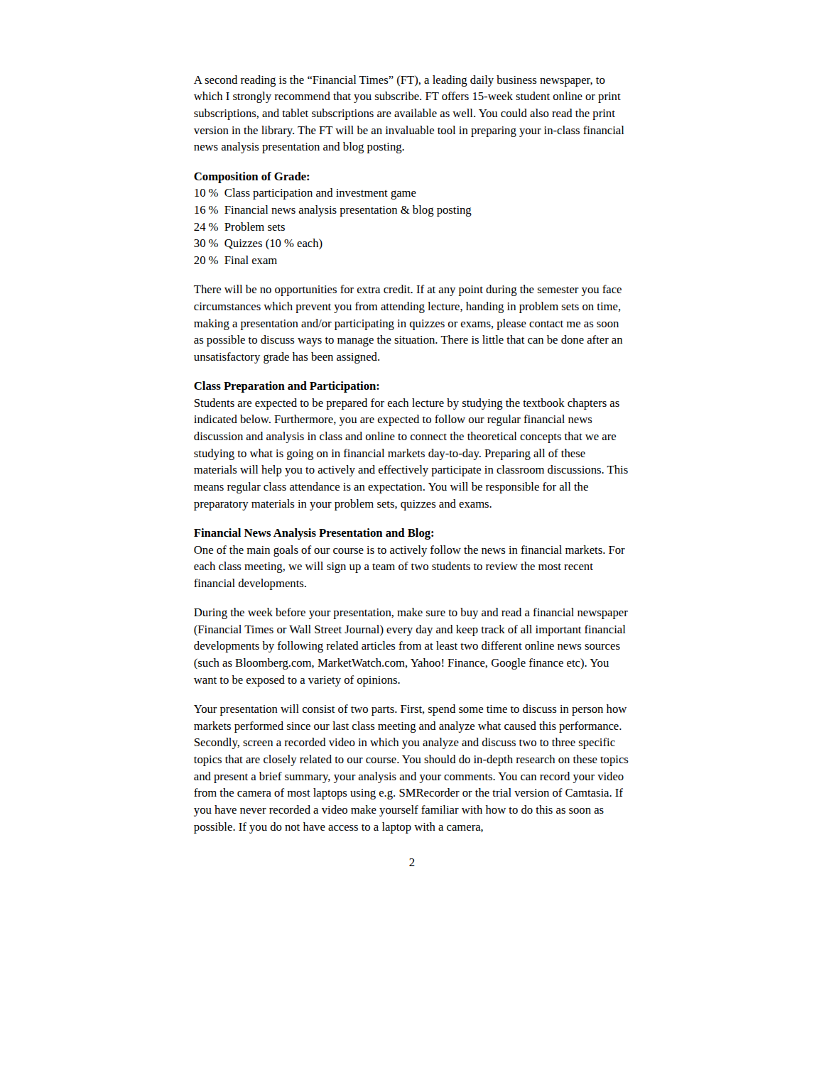A second reading is the “Financial Times” (FT), a leading daily business newspaper, to which I strongly recommend that you subscribe. FT offers 15-week student online or print subscriptions, and tablet subscriptions are available as well. You could also read the print version in the library. The FT will be an invaluable tool in preparing your in-class financial news analysis presentation and blog posting.
Composition of Grade:
10 % Class participation and investment game
16 % Financial news analysis presentation & blog posting
24 % Problem sets
30 % Quizzes (10 % each)
20 % Final exam
There will be no opportunities for extra credit. If at any point during the semester you face circumstances which prevent you from attending lecture, handing in problem sets on time, making a presentation and/or participating in quizzes or exams, please contact me as soon as possible to discuss ways to manage the situation. There is little that can be done after an unsatisfactory grade has been assigned.
Class Preparation and Participation:
Students are expected to be prepared for each lecture by studying the textbook chapters as indicated below. Furthermore, you are expected to follow our regular financial news discussion and analysis in class and online to connect the theoretical concepts that we are studying to what is going on in financial markets day-to-day. Preparing all of these materials will help you to actively and effectively participate in classroom discussions. This means regular class attendance is an expectation. You will be responsible for all the preparatory materials in your problem sets, quizzes and exams.
Financial News Analysis Presentation and Blog:
One of the main goals of our course is to actively follow the news in financial markets. For each class meeting, we will sign up a team of two students to review the most recent financial developments.
During the week before your presentation, make sure to buy and read a financial newspaper (Financial Times or Wall Street Journal) every day and keep track of all important financial developments by following related articles from at least two different online news sources (such as Bloomberg.com, MarketWatch.com, Yahoo! Finance, Google finance etc). You want to be exposed to a variety of opinions.
Your presentation will consist of two parts. First, spend some time to discuss in person how markets performed since our last class meeting and analyze what caused this performance. Secondly, screen a recorded video in which you analyze and discuss two to three specific topics that are closely related to our course. You should do in-depth research on these topics and present a brief summary, your analysis and your comments. You can record your video from the camera of most laptops using e.g. SMRecorder or the trial version of Camtasia. If you have never recorded a video make yourself familiar with how to do this as soon as possible. If you do not have access to a laptop with a camera,
2